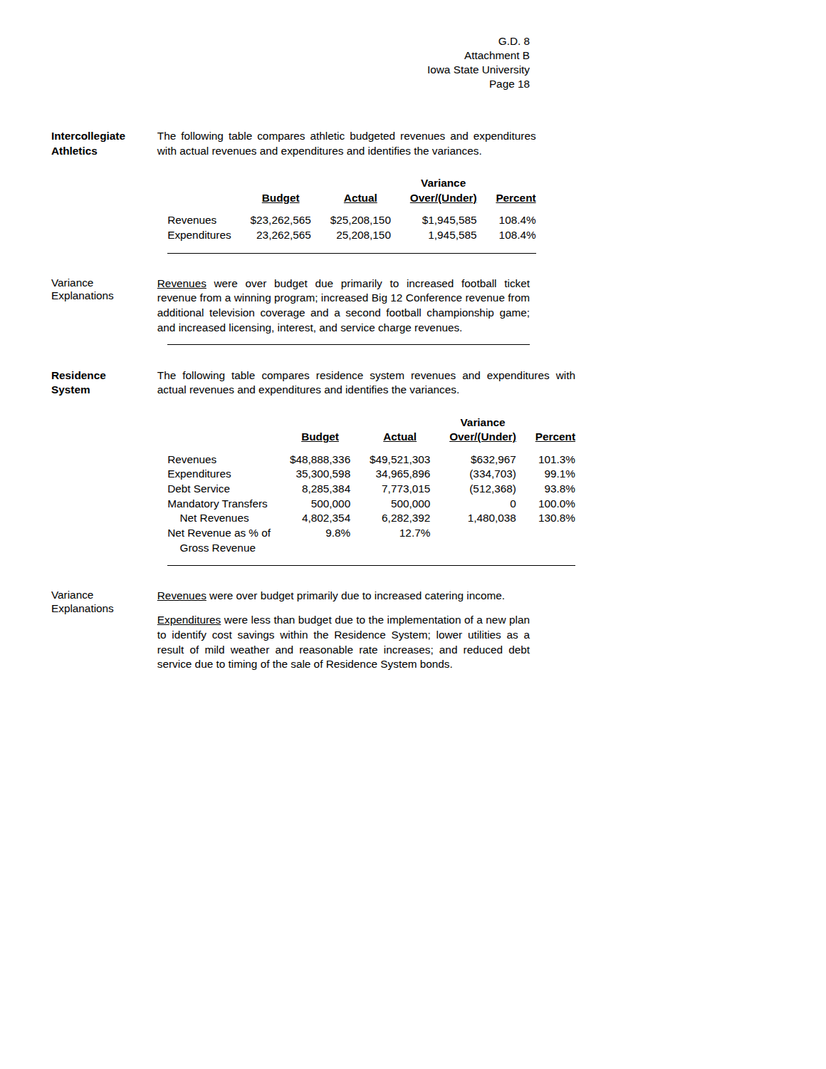G.D. 8
Attachment B
Iowa State University
Page 18
Intercollegiate
Athletics
The following table compares athletic budgeted revenues and expenditures with actual revenues and expenditures and identifies the variances.
| | | | Variance | |
| | Budget | Actual | Over/(Under) | Percent |
| Revenues | $23,262,565 | $25,208,150 | $1,945,585 | 108.4% |
| Expenditures | 23,262,565 | 25,208,150 | 1,945,585 | 108.4% |
Variance
Explanations
Revenues were over budget due primarily to increased football ticket revenue from a winning program; increased Big 12 Conference revenue from additional television coverage and a second football championship game; and increased licensing, interest, and service charge revenues.
Residence
System
The following table compares residence system revenues and expenditures with actual revenues and expenditures and identifies the variances.
| | | | Variance | |
| | Budget | Actual | Over/(Under) | Percent |
| Revenues | $48,888,336 | $49,521,303 | $632,967 | 101.3% |
| Expenditures | 35,300,598 | 34,965,896 | (334,703) | 99.1% |
| Debt Service | 8,285,384 | 7,773,015 | (512,368) | 93.8% |
| Mandatory Transfers | 500,000 | 500,000 | 0 | 100.0% |
| Net Revenues | 4,802,354 | 6,282,392 | 1,480,038 | 130.8% |
| Net Revenue as % of | 9.8% | 12.7% | | |
| Gross Revenue | | | | |
Variance
Explanations
Revenues were over budget primarily due to increased catering income.
Expenditures were less than budget due to the implementation of a new plan to identify cost savings within the Residence System; lower utilities as a result of mild weather and reasonable rate increases; and reduced debt service due to timing of the sale of Residence System bonds.